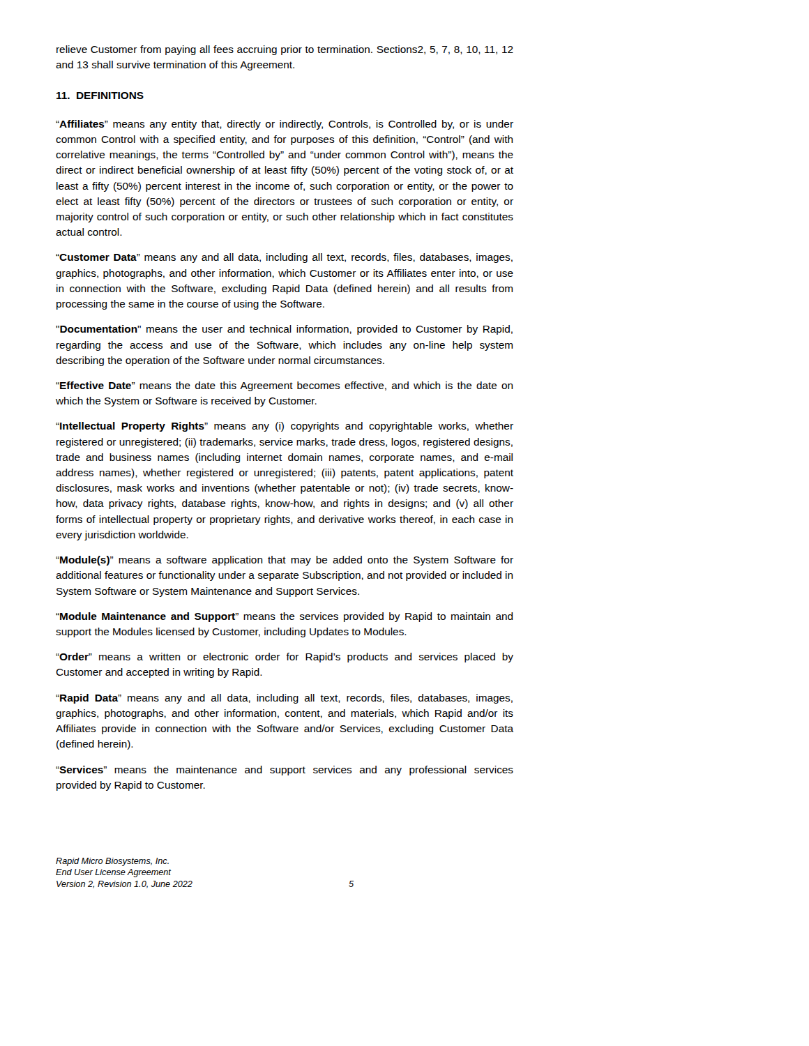relieve Customer from paying all fees accruing prior to termination. Sections2, 5, 7, 8, 10, 11, 12 and 13 shall survive termination of this Agreement.
11. DEFINITIONS
“Affiliates” means any entity that, directly or indirectly, Controls, is Controlled by, or is under common Control with a specified entity, and for purposes of this definition, “Control” (and with correlative meanings, the terms “Controlled by” and “under common Control with”), means the direct or indirect beneficial ownership of at least fifty (50%) percent of the voting stock of, or at least a fifty (50%) percent interest in the income of, such corporation or entity, or the power to elect at least fifty (50%) percent of the directors or trustees of such corporation or entity, or majority control of such corporation or entity, or such other relationship which in fact constitutes actual control.
“Customer Data” means any and all data, including all text, records, files, databases, images, graphics, photographs, and other information, which Customer or its Affiliates enter into, or use in connection with the Software, excluding Rapid Data (defined herein) and all results from processing the same in the course of using the Software.
"Documentation" means the user and technical information, provided to Customer by Rapid, regarding the access and use of the Software, which includes any on-line help system describing the operation of the Software under normal circumstances.
“Effective Date” means the date this Agreement becomes effective, and which is the date on which the System or Software is received by Customer.
“Intellectual Property Rights” means any (i) copyrights and copyrightable works, whether registered or unregistered; (ii) trademarks, service marks, trade dress, logos, registered designs, trade and business names (including internet domain names, corporate names, and e-mail address names), whether registered or unregistered; (iii) patents, patent applications, patent disclosures, mask works and inventions (whether patentable or not); (iv) trade secrets, know-how, data privacy rights, database rights, know-how, and rights in designs; and (v) all other forms of intellectual property or proprietary rights, and derivative works thereof, in each case in every jurisdiction worldwide.
“Module(s)” means a software application that may be added onto the System Software for additional features or functionality under a separate Subscription, and not provided or included in System Software or System Maintenance and Support Services.
“Module Maintenance and Support” means the services provided by Rapid to maintain and support the Modules licensed by Customer, including Updates to Modules.
“Order” means a written or electronic order for Rapid’s products and services placed by Customer and accepted in writing by Rapid.
“Rapid Data” means any and all data, including all text, records, files, databases, images, graphics, photographs, and other information, content, and materials, which Rapid and/or its Affiliates provide in connection with the Software and/or Services, excluding Customer Data (defined herein).
“Services” means the maintenance and support services and any professional services provided by Rapid to Customer.
Rapid Micro Biosystems, Inc.
End User License Agreement
Version 2, Revision 1.0, June 2022 5